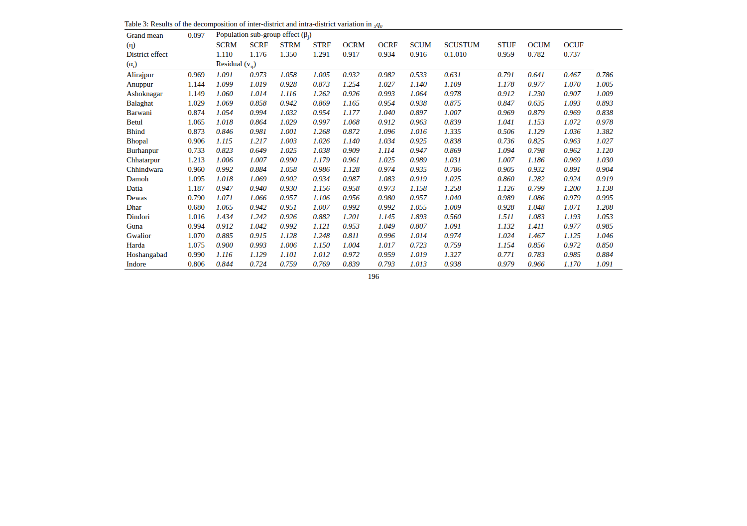Table 3: Results of the decomposition of inter-district and intra-district variation in ₅q₀
| Grand mean | 0.097 | Population sub-group effect (β j ) |
| (η) | | SCRM | SCRF | STRM | STRF | OCRM | OCRF | SCUM | SCUSTUM | STUF | OCUM | OCUF |
| District effect | | 1.110 | 1.176 | 1.350 | 1.291 | 0.917 | 0.934 | 0.916 | 0.1.010 | 0.959 | 0.782 | 0.737 |
| (α i ) | | Residual (v ij ) |
| Alirajpur | 0.969 | 1.091 | 0.973 | 1.058 | 1.005 | 0.932 | 0.982 | 0.533 | 0.631 | 0.791 | 0.641 | 0.467 | 0.786 |
| Anuppur | 1.144 | 1.099 | 1.019 | 0.928 | 0.873 | 1.254 | 1.027 | 1.140 | 1.109 | 1.178 | 0.977 | 1.070 | 1.005 |
| Ashoknagar | 1.149 | 1.060 | 1.014 | 1.116 | 1.262 | 0.926 | 0.993 | 1.064 | 0.978 | 0.912 | 1.230 | 0.907 | 1.009 |
| Balaghat | 1.029 | 1.069 | 0.858 | 0.942 | 0.869 | 1.165 | 0.954 | 0.938 | 0.875 | 0.847 | 0.635 | 1.093 | 0.893 |
| Barwani | 0.874 | 1.054 | 0.994 | 1.032 | 0.954 | 1.177 | 1.040 | 0.897 | 1.007 | 0.969 | 0.879 | 0.969 | 0.838 |
| Betul | 1.065 | 1.018 | 0.864 | 1.029 | 0.997 | 1.068 | 0.912 | 0.963 | 0.839 | 1.041 | 1.153 | 1.072 | 0.978 |
| Bhind | 0.873 | 0.846 | 0.981 | 1.001 | 1.268 | 0.872 | 1.096 | 1.016 | 1.335 | 0.506 | 1.129 | 1.036 | 1.382 |
| Bhopal | 0.906 | 1.115 | 1.217 | 1.003 | 1.026 | 1.140 | 1.034 | 0.925 | 0.838 | 0.736 | 0.825 | 0.963 | 1.027 |
| Burhanpur | 0.733 | 0.823 | 0.649 | 1.025 | 1.038 | 0.909 | 1.114 | 0.947 | 0.869 | 1.094 | 0.798 | 0.962 | 1.120 |
| Chhatarpur | 1.213 | 1.006 | 1.007 | 0.990 | 1.179 | 0.961 | 1.025 | 0.989 | 1.031 | 1.007 | 1.186 | 0.969 | 1.030 |
| Chhindwara | 0.960 | 0.992 | 0.884 | 1.058 | 0.986 | 1.128 | 0.974 | 0.935 | 0.786 | 0.905 | 0.932 | 0.891 | 0.904 |
| Damoh | 1.095 | 1.018 | 1.069 | 0.902 | 0.934 | 0.987 | 1.083 | 0.919 | 1.025 | 0.860 | 1.282 | 0.924 | 0.919 |
| Datia | 1.187 | 0.947 | 0.940 | 0.930 | 1.156 | 0.958 | 0.973 | 1.158 | 1.258 | 1.126 | 0.799 | 1.200 | 1.138 |
| Dewas | 0.790 | 1.071 | 1.066 | 0.957 | 1.106 | 0.956 | 0.980 | 0.957 | 1.040 | 0.989 | 1.086 | 0.979 | 0.995 |
| Dhar | 0.680 | 1.065 | 0.942 | 0.951 | 1.007 | 0.992 | 0.992 | 1.055 | 1.009 | 0.928 | 1.048 | 1.071 | 1.208 |
| Dindori | 1.016 | 1.434 | 1.242 | 0.926 | 0.882 | 1.201 | 1.145 | 1.893 | 0.560 | 1.511 | 1.083 | 1.193 | 1.053 |
| Guna | 0.994 | 0.912 | 1.042 | 0.992 | 1.121 | 0.953 | 1.049 | 0.807 | 1.091 | 1.132 | 1.411 | 0.977 | 0.985 |
| Gwalior | 1.070 | 0.885 | 0.915 | 1.128 | 1.248 | 0.811 | 0.996 | 1.014 | 0.974 | 1.024 | 1.467 | 1.125 | 1.046 |
| Harda | 1.075 | 0.900 | 0.993 | 1.006 | 1.150 | 1.004 | 1.017 | 0.723 | 0.759 | 1.154 | 0.856 | 0.972 | 0.850 |
| Hoshangabad | 0.990 | 1.116 | 1.129 | 1.101 | 1.012 | 0.972 | 0.959 | 1.019 | 1.327 | 0.771 | 0.783 | 0.985 | 0.884 |
| Indore | 0.806 | 0.844 | 0.724 | 0.759 | 0.769 | 0.839 | 0.793 | 1.013 | 0.938 | 0.979 | 0.966 | 1.170 | 1.091 |
196